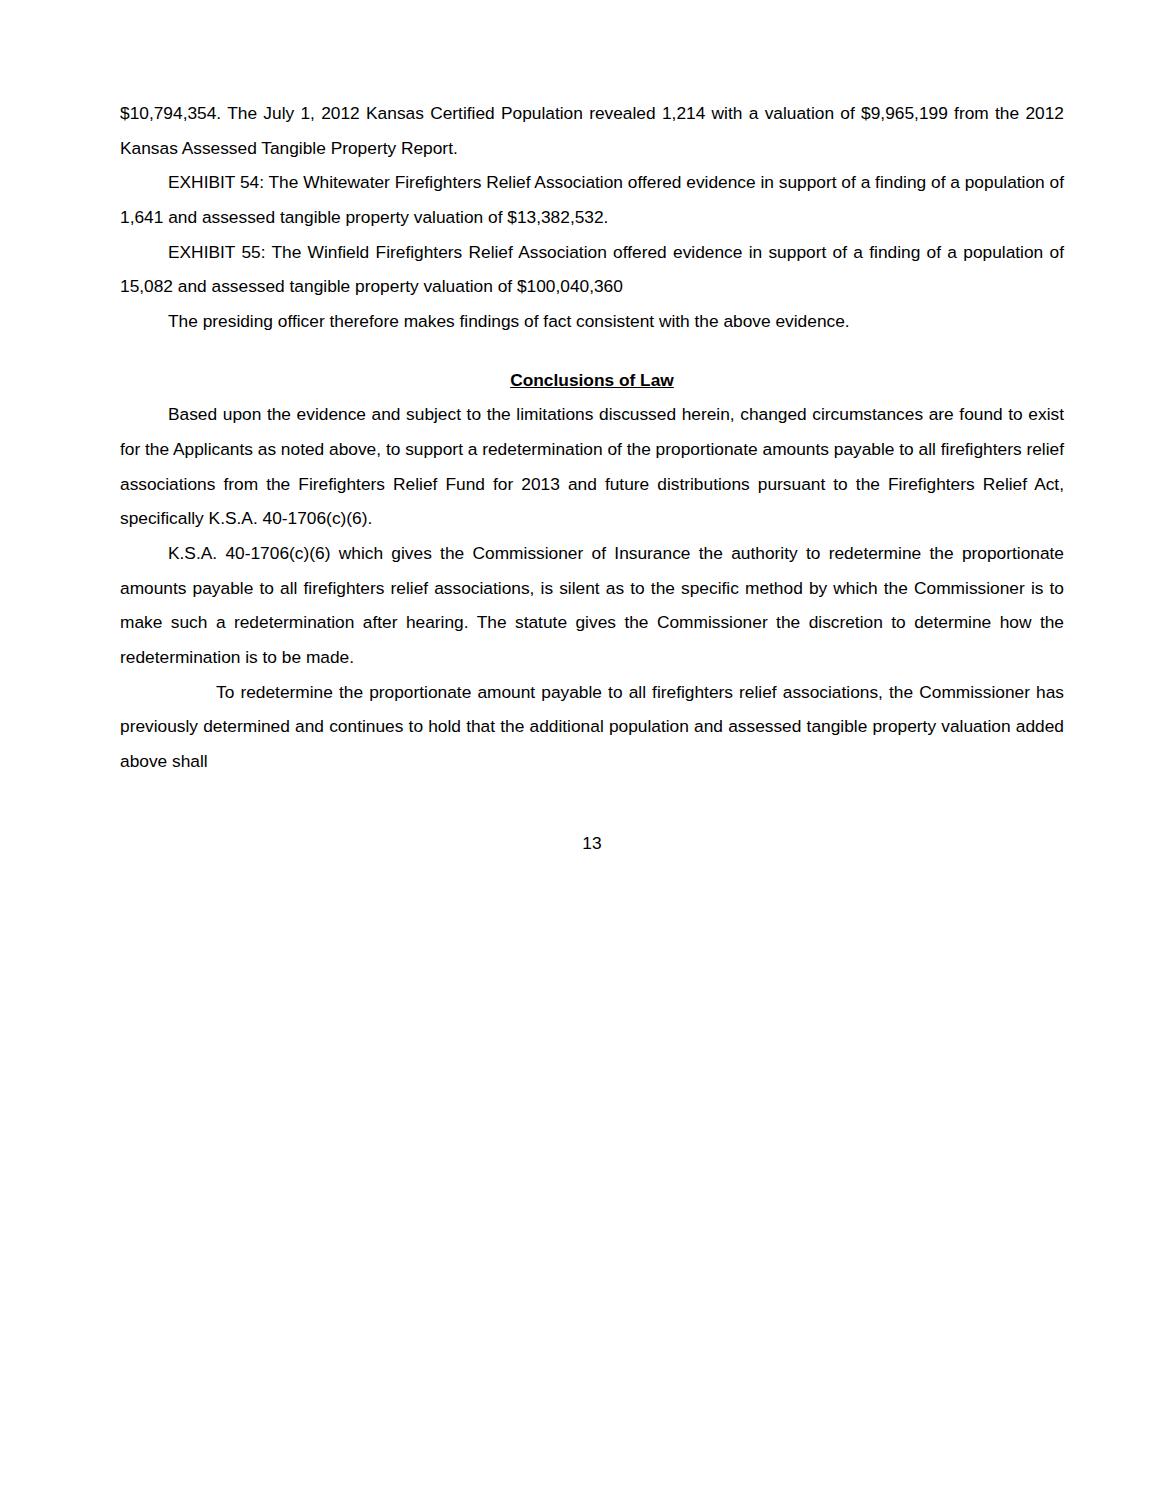$10,794,354. The July 1, 2012 Kansas Certified Population revealed 1,214 with a valuation of $9,965,199 from the 2012 Kansas Assessed Tangible Property Report.
EXHIBIT 54: The Whitewater Firefighters Relief Association offered evidence in support of a finding of a population of 1,641 and assessed tangible property valuation of $13,382,532.
EXHIBIT 55: The Winfield Firefighters Relief Association offered evidence in support of a finding of a population of 15,082 and assessed tangible property valuation of $100,040,360
The presiding officer therefore makes findings of fact consistent with the above evidence.
Conclusions of Law
Based upon the evidence and subject to the limitations discussed herein, changed circumstances are found to exist for the Applicants as noted above, to support a redetermination of the proportionate amounts payable to all firefighters relief associations from the Firefighters Relief Fund for 2013 and future distributions pursuant to the Firefighters Relief Act, specifically K.S.A. 40-1706(c)(6).
K.S.A. 40-1706(c)(6) which gives the Commissioner of Insurance the authority to redetermine the proportionate amounts payable to all firefighters relief associations, is silent as to the specific method by which the Commissioner is to make such a redetermination after hearing. The statute gives the Commissioner the discretion to determine how the redetermination is to be made.
To redetermine the proportionate amount payable to all firefighters relief associations, the Commissioner has previously determined and continues to hold that the additional population and assessed tangible property valuation added above shall
13